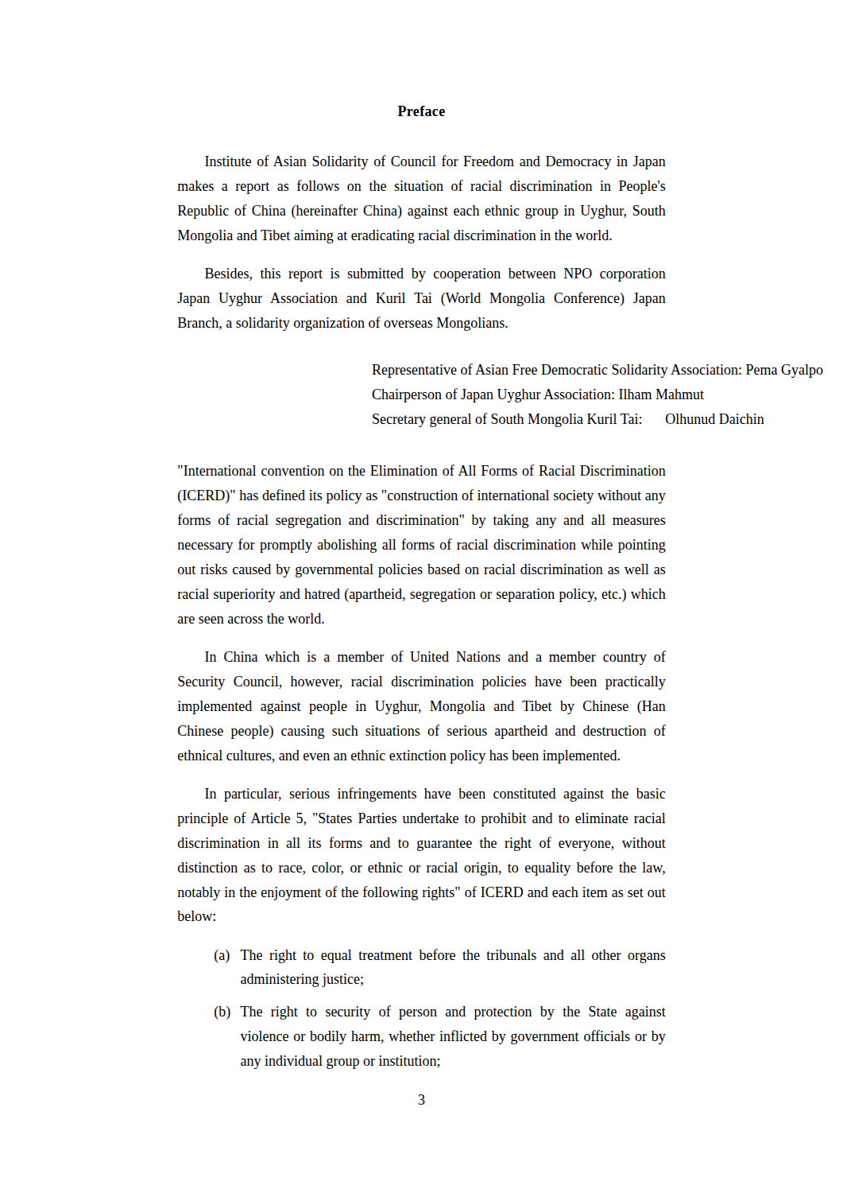Preface
Institute of Asian Solidarity of Council for Freedom and Democracy in Japan makes a report as follows on the situation of racial discrimination in People's Republic of China (hereinafter China) against each ethnic group in Uyghur, South Mongolia and Tibet aiming at eradicating racial discrimination in the world.
Besides, this report is submitted by cooperation between NPO corporation Japan Uyghur Association and Kuril Tai (World Mongolia Conference) Japan Branch, a solidarity organization of overseas Mongolians.
Representative of Asian Free Democratic Solidarity Association: Pema Gyalpo
Chairperson of Japan Uyghur Association: Ilham Mahmut
Secretary general of South Mongolia Kuril Tai: Olhunud Daichin
"International convention on the Elimination of All Forms of Racial Discrimination (ICERD)" has defined its policy as "construction of international society without any forms of racial segregation and discrimination" by taking any and all measures necessary for promptly abolishing all forms of racial discrimination while pointing out risks caused by governmental policies based on racial discrimination as well as racial superiority and hatred (apartheid, segregation or separation policy, etc.) which are seen across the world.
In China which is a member of United Nations and a member country of Security Council, however, racial discrimination policies have been practically implemented against people in Uyghur, Mongolia and Tibet by Chinese (Han Chinese people) causing such situations of serious apartheid and destruction of ethnical cultures, and even an ethnic extinction policy has been implemented.
In particular, serious infringements have been constituted against the basic principle of Article 5, "States Parties undertake to prohibit and to eliminate racial discrimination in all its forms and to guarantee the right of everyone, without distinction as to race, color, or ethnic or racial origin, to equality before the law, notably in the enjoyment of the following rights" of ICERD and each item as set out below:
(a) The right to equal treatment before the tribunals and all other organs administering justice;
(b) The right to security of person and protection by the State against violence or bodily harm, whether inflicted by government officials or by any individual group or institution;
3